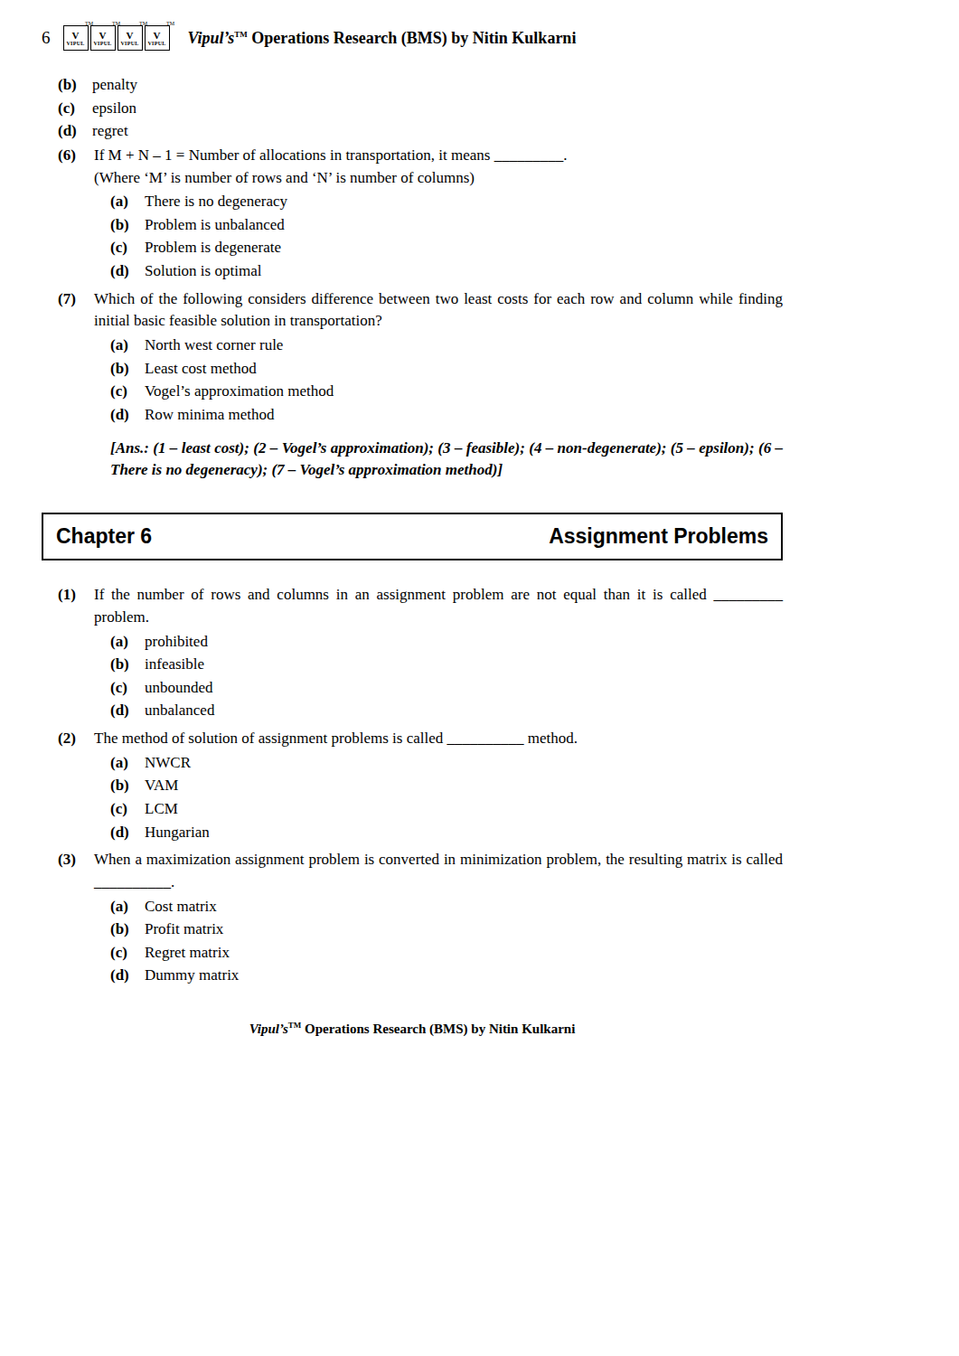6 VVIPULTM VVIPULTM VVIPULTM VVIPULTM Vipul’sTM Operations Research (BMS) by Nitin Kulkarni
(b) penalty
(c) epsilon
(d) regret
(6) If M + N – 1 = Number of allocations in transportation, it means _________. (Where ‘M’ is number of rows and ‘N’ is number of columns)
(a) There is no degeneracy
(b) Problem is unbalanced
(c) Problem is degenerate
(d) Solution is optimal
(7) Which of the following considers difference between two least costs for each row and column while finding initial basic feasible solution in transportation?
(a) North west corner rule
(b) Least cost method
(c) Vogel’s approximation method
(d) Row minima method
[Ans.: (1 – least cost); (2 – Vogel’s approximation); (3 – feasible); (4 – non-degenerate); (5 – epsilon); (6 – There is no degeneracy); (7 – Vogel’s approximation method)]
Chapter 6 Assignment Problems
(1) If the number of rows and columns in an assignment problem are not equal than it is called _________ problem.
(a) prohibited
(b) infeasible
(c) unbounded
(d) unbalanced
(2) The method of solution of assignment problems is called __________ method.
(a) NWCR
(b) VAM
(c) LCM
(d) Hungarian
(3) When a maximization assignment problem is converted in minimization problem, the resulting matrix is called __________.
(a) Cost matrix
(b) Profit matrix
(c) Regret matrix
(d) Dummy matrix
Vipul’sTM Operations Research (BMS) by Nitin Kulkarni